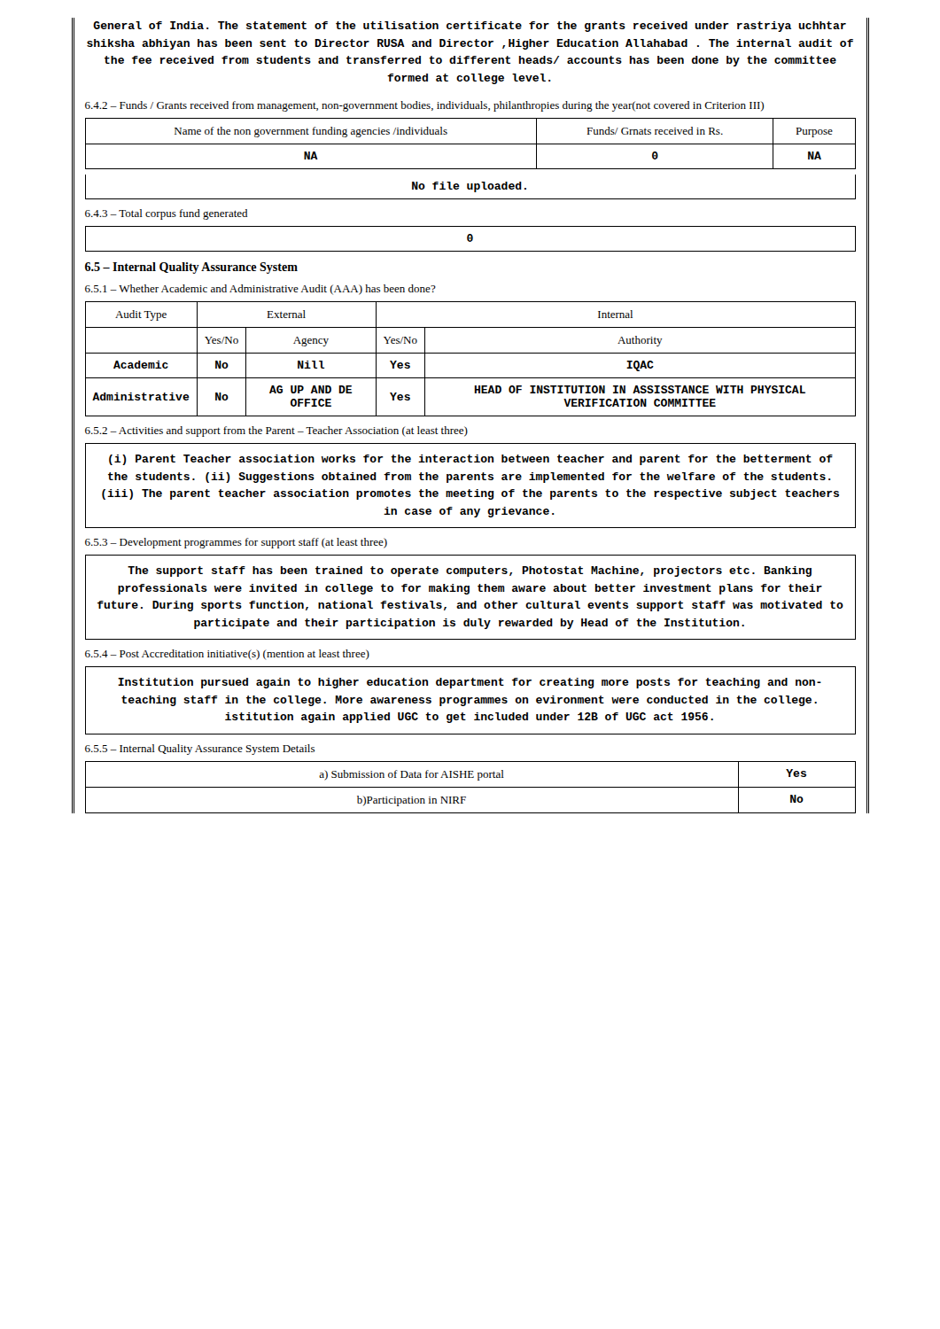General of India. The statement of the utilisation certificate for the grants received under rastriya uchhtar shiksha abhiyan has been sent to Director RUSA and Director ,Higher Education Allahabad . The internal audit of the fee received from students and transferred to different heads/ accounts has been done by the committee formed at college level.
6.4.2 – Funds / Grants received from management, non-government bodies, individuals, philanthropies during the year(not covered in Criterion III)
| Name of the non government funding agencies /individuals | Funds/ Grnats received in Rs. | Purpose |
| NA | 0 | NA |
No file uploaded.
6.4.3 – Total corpus fund generated
| 0 |
6.5 – Internal Quality Assurance System
6.5.1 – Whether Academic and Administrative Audit (AAA) has been done?
| Audit Type | External | Internal |
| | Yes/No | Agency | Yes/No | Authority |
| Academic | No | Nill | Yes | IQAC |
| Administrative | No | AG UP AND DE OFFICE | Yes | HEAD OF INSTITUTION IN ASSISSTANCE WITH PHYSICAL VERIFICATION COMMITTEE |
6.5.2 – Activities and support from the Parent – Teacher Association (at least three)
(i) Parent Teacher association works for the interaction between teacher and parent for the betterment of the students. (ii) Suggestions obtained from the parents are implemented for the welfare of the students. (iii) The parent teacher association promotes the meeting of the parents to the respective subject teachers in case of any grievance.
6.5.3 – Development programmes for support staff (at least three)
The support staff has been trained to operate computers, Photostat Machine, projectors etc. Banking professionals were invited in college to for making them aware about better investment plans for their future. During sports function, national festivals, and other cultural events support staff was motivated to participate and their participation is duly rewarded by Head of the Institution.
6.5.4 – Post Accreditation initiative(s) (mention at least three)
Institution pursued again to higher education department for creating more posts for teaching and non- teaching staff in the college. More awareness programmes on evironment were conducted in the college. istitution again applied UGC to get included under 12B of UGC act 1956.
6.5.5 – Internal Quality Assurance System Details
| a) Submission of Data for AISHE portal | Yes |
| b)Participation in NIRF | No |